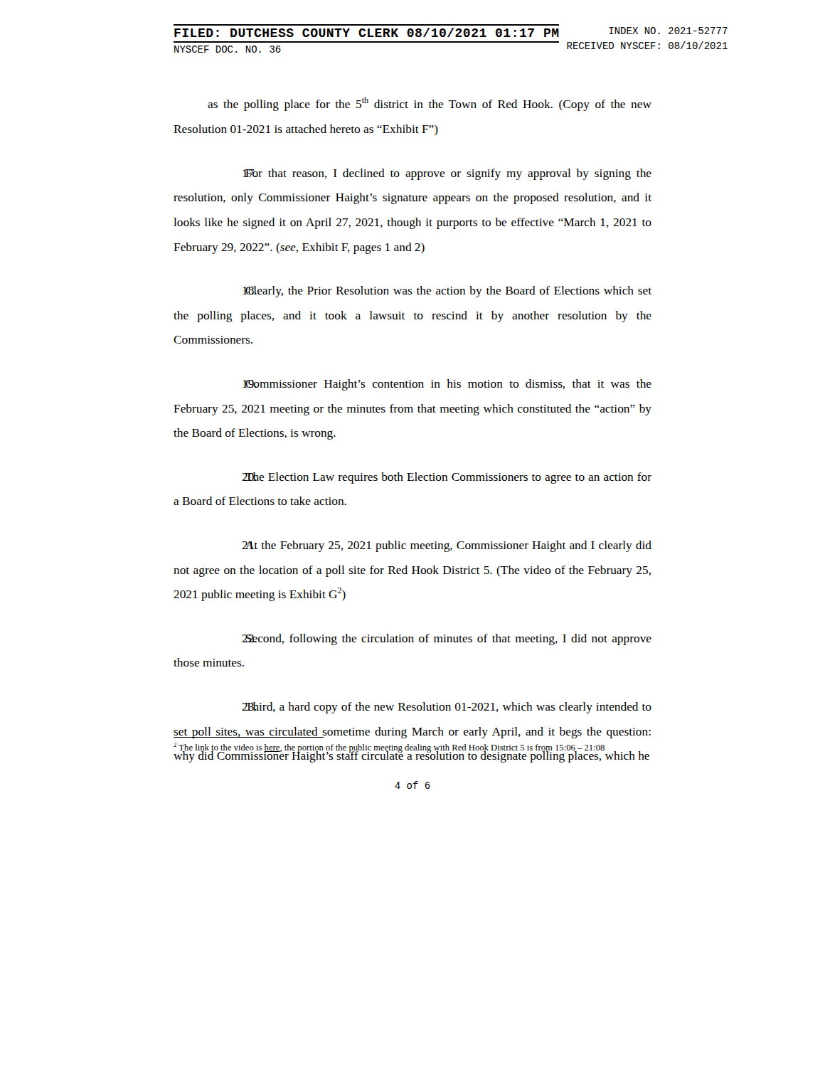FILED: DUTCHESS COUNTY CLERK 08/10/2021 01:17 PM
NYSCEF DOC. NO. 36
INDEX NO. 2021-52777
RECEIVED NYSCEF: 08/10/2021
as the polling place for the 5th district in the Town of Red Hook. (Copy of the new Resolution 01-2021 is attached hereto as “Exhibit F”)
17. For that reason, I declined to approve or signify my approval by signing the resolution, only Commissioner Haight’s signature appears on the proposed resolution, and it looks like he signed it on April 27, 2021, though it purports to be effective “March 1, 2021 to February 29, 2022”. (see, Exhibit F, pages 1 and 2)
18. Clearly, the Prior Resolution was the action by the Board of Elections which set the polling places, and it took a lawsuit to rescind it by another resolution by the Commissioners.
19. Commissioner Haight’s contention in his motion to dismiss, that it was the February 25, 2021 meeting or the minutes from that meeting which constituted the “action” by the Board of Elections, is wrong.
20. The Election Law requires both Election Commissioners to agree to an action for a Board of Elections to take action.
21. At the February 25, 2021 public meeting, Commissioner Haight and I clearly did not agree on the location of a poll site for Red Hook District 5. (The video of the February 25, 2021 public meeting is Exhibit G2)
22. Second, following the circulation of minutes of that meeting, I did not approve those minutes.
23. Third, a hard copy of the new Resolution 01-2021, which was clearly intended to set poll sites, was circulated sometime during March or early April, and it begs the question: why did Commissioner Haight’s staff circulate a resolution to designate polling places, which he
2 The link to the video is here, the portion of the public meeting dealing with Red Hook District 5 is from 15:06 – 21:08
4 of 6